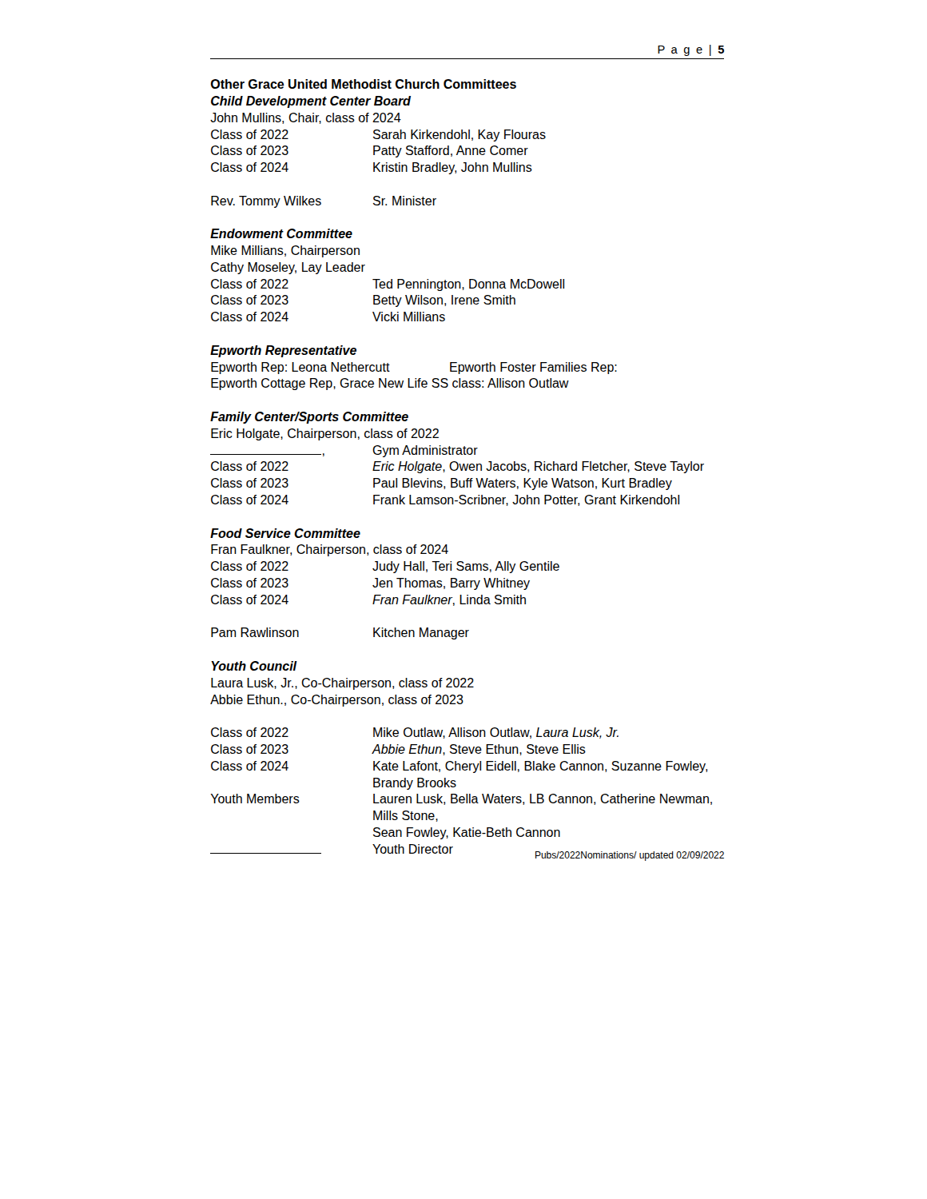P a g e | 5
Other Grace United Methodist Church Committees
Child Development Center Board
John Mullins, Chair, class of 2024
| Class of 2022 | Sarah Kirkendohl, Kay Flouras |
| Class of 2023 | Patty Stafford, Anne Comer |
| Class of 2024 | Kristin Bradley, John Mullins |
| Rev. Tommy Wilkes | Sr. Minister |
Endowment Committee
Mike Millians, Chairperson
Cathy Moseley, Lay Leader
| Class of 2022 | Ted Pennington, Donna McDowell |
| Class of 2023 | Betty Wilson, Irene Smith |
| Class of 2024 | Vicki Millians |
Epworth Representative
| Epworth Rep: Leona Nethercutt | Epworth Foster Families Rep: |
Epworth Cottage Rep, Grace New Life SS class: Allison Outlaw
Family Center/Sports Committee
Eric Holgate, Chairperson, class of 2022
| , | Gym Administrator |
| Class of 2022 | Eric Holgate , Owen Jacobs, Richard Fletcher, Steve Taylor |
| Class of 2023 | Paul Blevins, Buff Waters, Kyle Watson, Kurt Bradley |
| Class of 2024 | Frank Lamson-Scribner, John Potter, Grant Kirkendohl |
Food Service Committee
Fran Faulkner, Chairperson, class of 2024
| Class of 2022 | Judy Hall, Teri Sams, Ally Gentile |
| Class of 2023 | Jen Thomas, Barry Whitney |
| Class of 2024 | Fran Faulkner , Linda Smith |
| Pam Rawlinson | Kitchen Manager |
Youth Council
Laura Lusk, Jr., Co-Chairperson, class of 2022
Abbie Ethun., Co-Chairperson, class of 2023
| Class of 2022 | Mike Outlaw, Allison Outlaw, Laura Lusk, Jr. |
| Class of 2023 | Abbie Ethun , Steve Ethun, Steve Ellis |
| Class of 2024 | Kate Lafont, Cheryl Eidell, Blake Cannon, Suzanne Fowley, Brandy Brooks |
| Youth Members | Lauren Lusk, Bella Waters, LB Cannon, Catherine Newman, Mills Stone, Sean Fowley, Katie-Beth Cannon |
| | Youth Director |
Pubs/2022Nominations/ updated 02/09/2022